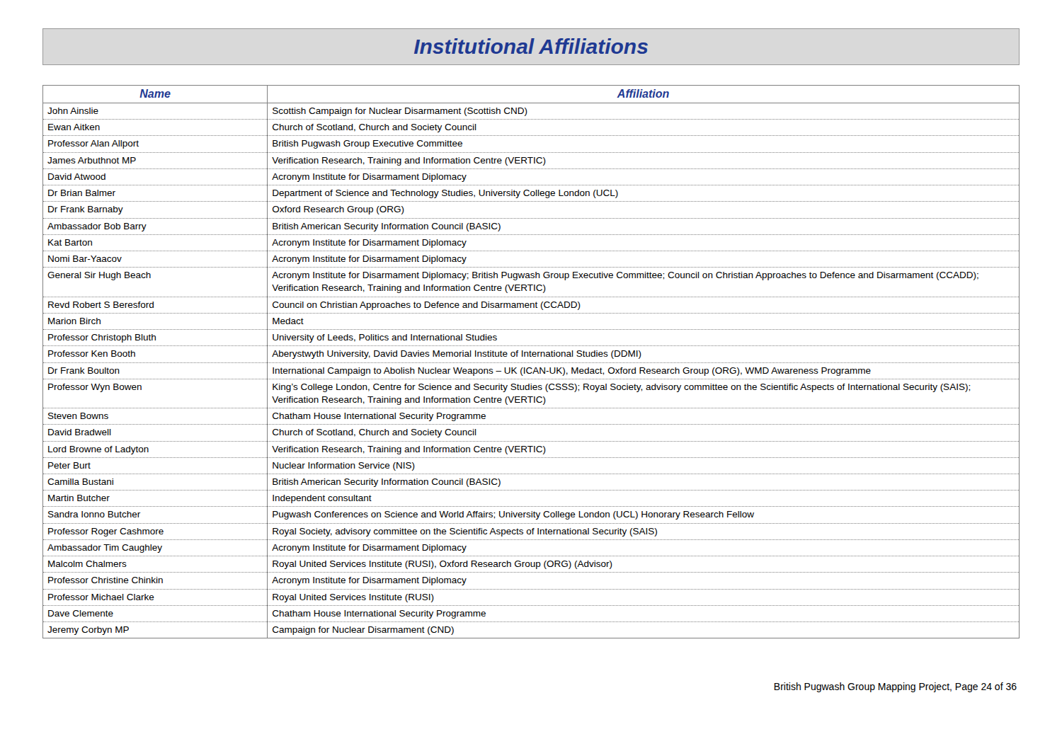Institutional Affiliations
| Name | Affiliation |
| --- | --- |
| John Ainslie | Scottish Campaign for Nuclear Disarmament (Scottish CND) |
| Ewan Aitken | Church of Scotland, Church and Society Council |
| Professor Alan Allport | British Pugwash Group Executive Committee |
| James Arbuthnot MP | Verification Research, Training and Information Centre (VERTIC) |
| David Atwood | Acronym Institute for Disarmament Diplomacy |
| Dr Brian Balmer | Department of Science and Technology Studies, University College London (UCL) |
| Dr Frank Barnaby | Oxford Research Group (ORG) |
| Ambassador Bob Barry | British American Security Information Council (BASIC) |
| Kat Barton | Acronym Institute for Disarmament Diplomacy |
| Nomi Bar-Yaacov | Acronym Institute for Disarmament Diplomacy |
| General Sir Hugh Beach | Acronym Institute for Disarmament Diplomacy; British Pugwash Group Executive Committee; Council on Christian Approaches to Defence and Disarmament (CCADD); Verification Research, Training and Information Centre (VERTIC) |
| Revd Robert S Beresford | Council on Christian Approaches to Defence and Disarmament (CCADD) |
| Marion Birch | Medact |
| Professor Christoph Bluth | University of Leeds, Politics and International Studies |
| Professor Ken Booth | Aberystwyth University, David Davies Memorial Institute of International Studies (DDMI) |
| Dr Frank Boulton | International Campaign to Abolish Nuclear Weapons – UK (ICAN-UK), Medact, Oxford Research Group (ORG), WMD Awareness Programme |
| Professor Wyn Bowen | King’s College London, Centre for Science and Security Studies (CSSS); Royal Society, advisory committee on the Scientific Aspects of International Security (SAIS); Verification Research, Training and Information Centre (VERTIC) |
| Steven Bowns | Chatham House International Security Programme |
| David Bradwell | Church of Scotland, Church and Society Council |
| Lord Browne of Ladyton | Verification Research, Training and Information Centre (VERTIC) |
| Peter Burt | Nuclear Information Service (NIS) |
| Camilla Bustani | British American Security Information Council (BASIC) |
| Martin Butcher | Independent consultant |
| Sandra Ionno Butcher | Pugwash Conferences on Science and World Affairs; University College London (UCL) Honorary Research Fellow |
| Professor Roger Cashmore | Royal Society, advisory committee on the Scientific Aspects of International Security (SAIS) |
| Ambassador Tim Caughley | Acronym Institute for Disarmament Diplomacy |
| Malcolm Chalmers | Royal United Services Institute (RUSI), Oxford Research Group (ORG) (Advisor) |
| Professor Christine Chinkin | Acronym Institute for Disarmament Diplomacy |
| Professor Michael Clarke | Royal United Services Institute (RUSI) |
| Dave Clemente | Chatham House International Security Programme |
| Jeremy Corbyn MP | Campaign for Nuclear Disarmament (CND) |
British Pugwash Group Mapping Project, Page 24 of 36